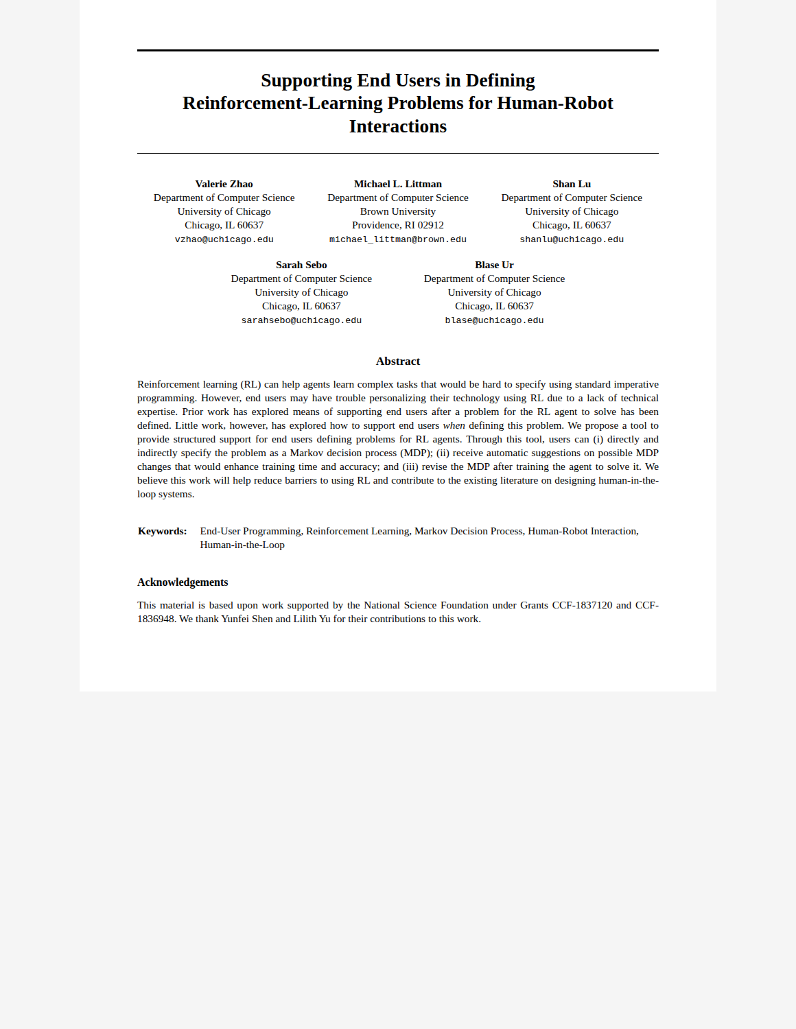Supporting End Users in Defining
Reinforcement-Learning Problems for Human-Robot Interactions
| Valerie Zhao Department of Computer Science University of Chicago Chicago, IL 60637 vzhao@uchicago.edu | Michael L. Littman Department of Computer Science Brown University Providence, RI 02912 michael_littman@brown.edu | Shan Lu Department of Computer Science University of Chicago Chicago, IL 60637 shanlu@uchicago.edu |
| Sarah Sebo Department of Computer Science University of Chicago Chicago, IL 60637 sarahsebo@uchicago.edu | Blase Ur Department of Computer Science University of Chicago Chicago, IL 60637 blase@uchicago.edu |
Abstract
Reinforcement learning (RL) can help agents learn complex tasks that would be hard to specify using standard imperative programming. However, end users may have trouble personalizing their technology using RL due to a lack of technical expertise. Prior work has explored means of supporting end users after a problem for the RL agent to solve has been defined. Little work, however, has explored how to support end users when defining this problem. We propose a tool to provide structured support for end users defining problems for RL agents. Through this tool, users can (i) directly and indirectly specify the problem as a Markov decision process (MDP); (ii) receive automatic suggestions on possible MDP changes that would enhance training time and accuracy; and (iii) revise the MDP after training the agent to solve it. We believe this work will help reduce barriers to using RL and contribute to the existing literature on designing human-in-the-loop systems.
| Keywords: | End-User Programming, Reinforcement Learning, Markov Decision Process, Human-Robot Interaction, Human-in-the-Loop |
Acknowledgements
This material is based upon work supported by the National Science Foundation under Grants CCF-1837120 and CCF-1836948. We thank Yunfei Shen and Lilith Yu for their contributions to this work.